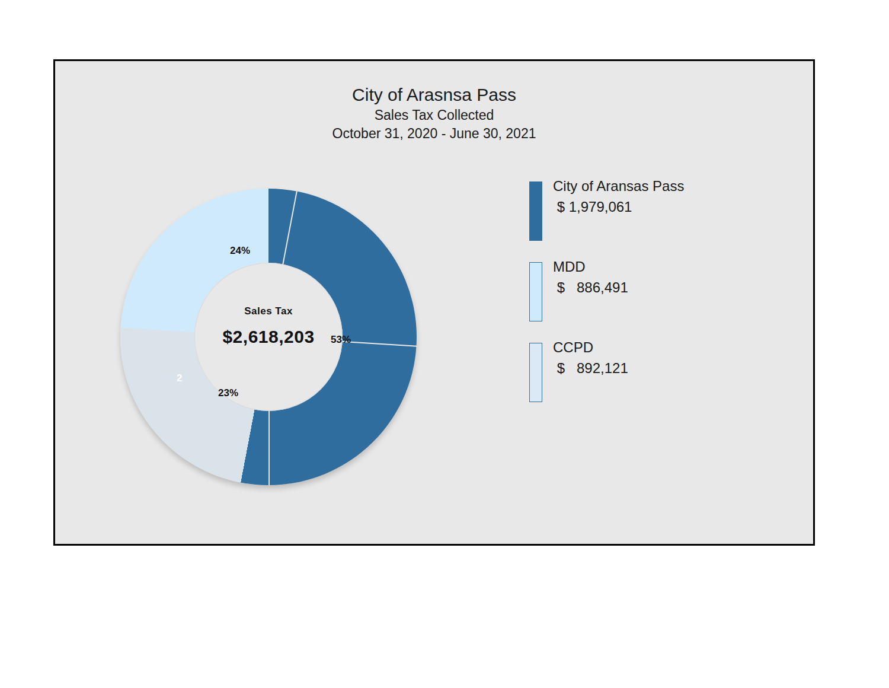City of Arasnsa Pass
Sales Tax Collected
October 31, 2020 - June 30, 2021
Sales Tax
$2,618,203
53%
23%
24%
2
City of Aransas Pass
$ 1,979,061
MDD
$ 886,491
CCPD
$ 892,121